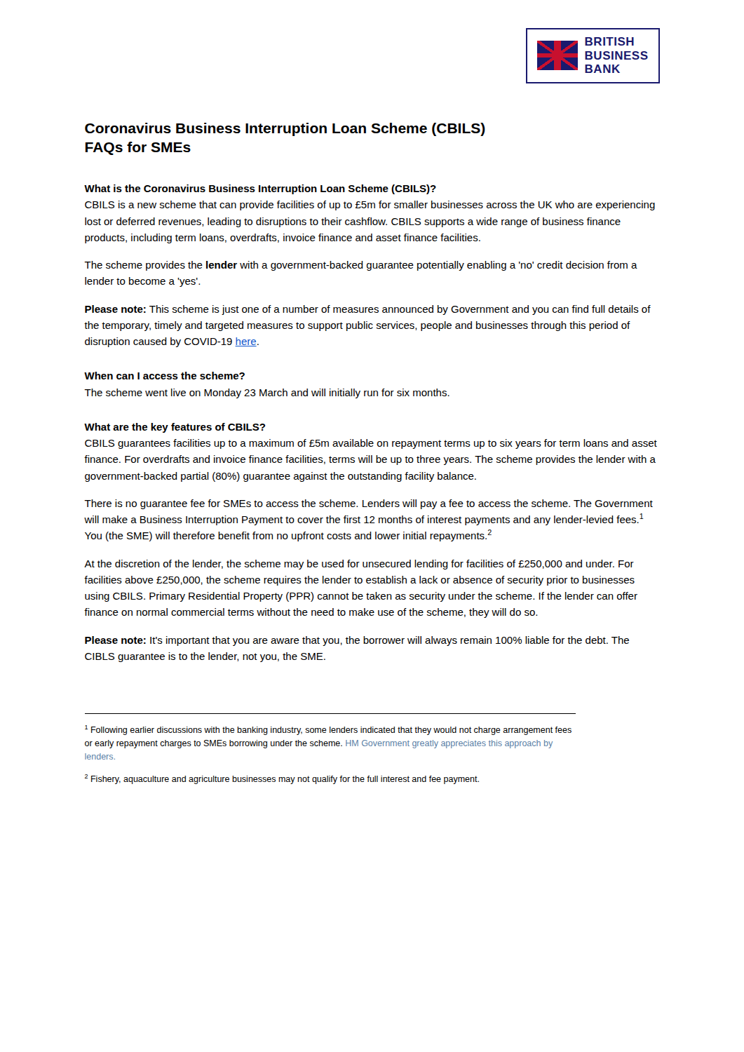BRITISH
BUSINESS
BANK
Coronavirus Business Interruption Loan Scheme (CBILS)
FAQs for SMEs
What is the Coronavirus Business Interruption Loan Scheme (CBILS)?
CBILS is a new scheme that can provide facilities of up to £5m for smaller businesses across the UK who are experiencing lost or deferred revenues, leading to disruptions to their cashflow. CBILS supports a wide range of business finance products, including term loans, overdrafts, invoice finance and asset finance facilities.
The scheme provides the lender with a government-backed guarantee potentially enabling a 'no' credit decision from a lender to become a 'yes'.
Please note: This scheme is just one of a number of measures announced by Government and you can find full details of the temporary, timely and targeted measures to support public services, people and businesses through this period of disruption caused by COVID-19 here.
When can I access the scheme?
The scheme went live on Monday 23 March and will initially run for six months.
What are the key features of CBILS?
CBILS guarantees facilities up to a maximum of £5m available on repayment terms up to six years for term loans and asset finance. For overdrafts and invoice finance facilities, terms will be up to three years. The scheme provides the lender with a government-backed partial (80%) guarantee against the outstanding facility balance.
There is no guarantee fee for SMEs to access the scheme. Lenders will pay a fee to access the scheme. The Government will make a Business Interruption Payment to cover the first 12 months of interest payments and any lender-levied fees.1 You (the SME) will therefore benefit from no upfront costs and lower initial repayments.2
At the discretion of the lender, the scheme may be used for unsecured lending for facilities of £250,000 and under. For facilities above £250,000, the scheme requires the lender to establish a lack or absence of security prior to businesses using CBILS. Primary Residential Property (PPR) cannot be taken as security under the scheme. If the lender can offer finance on normal commercial terms without the need to make use of the scheme, they will do so.
Please note: It's important that you are aware that you, the borrower will always remain 100% liable for the debt. The CIBLS guarantee is to the lender, not you, the SME.
1 Following earlier discussions with the banking industry, some lenders indicated that they would not charge arrangement fees or early repayment charges to SMEs borrowing under the scheme. HM Government greatly appreciates this approach by lenders.
2 Fishery, aquaculture and agriculture businesses may not qualify for the full interest and fee payment.